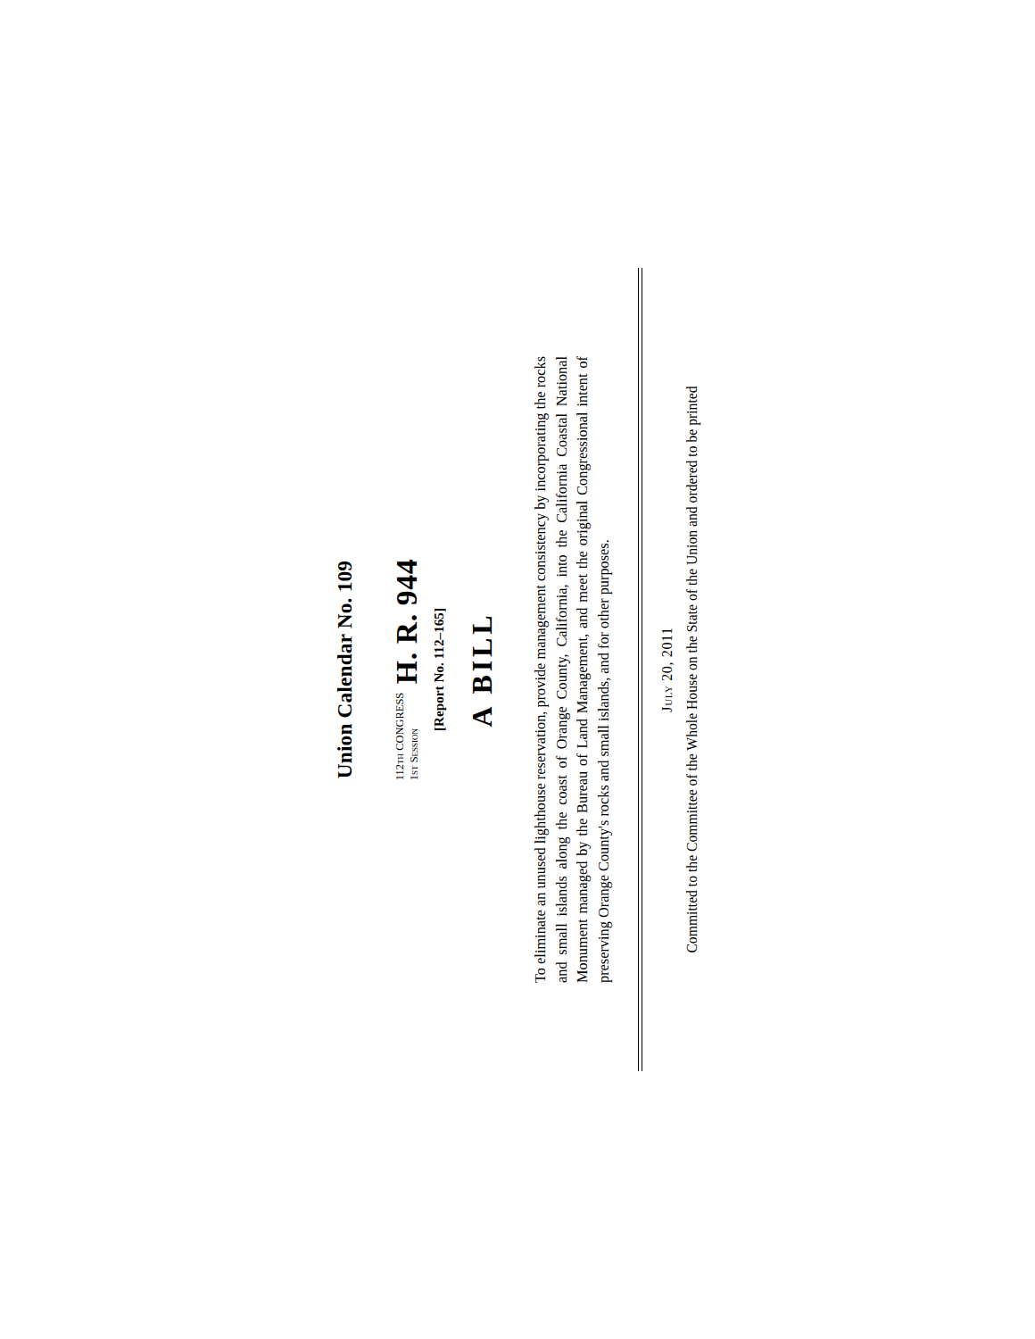Union Calendar No. 109
112th CONGRESS
1st Session
H. R. 944
[Report No. 112–165]
A BILL
To eliminate an unused lighthouse reservation, provide management consistency by incorporating the rocks and small islands along the coast of Orange County, California, into the California Coastal National Monument managed by the Bureau of Land Management, and meet the original Congressional intent of preserving Orange County's rocks and small islands, and for other purposes.
July 20, 2011
Committed to the Committee of the Whole House on the State of the Union and ordered to be printed